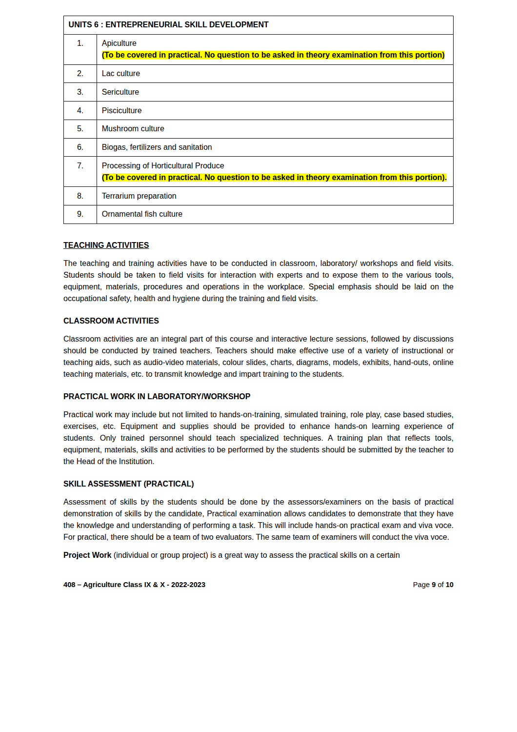| UNITS 6 : ENTREPRENEURIAL SKILL DEVELOPMENT |
| --- |
| 1. | Apiculture (To be covered in practical. No question to be asked in theory examination from this portion) |
| 2. | Lac culture |
| 3. | Sericulture |
| 4. | Pisciculture |
| 5. | Mushroom culture |
| 6. | Biogas, fertilizers and sanitation |
| 7. | Processing of Horticultural Produce (To be covered in practical. No question to be asked in theory examination from this portion). |
| 8. | Terrarium preparation |
| 9. | Ornamental fish culture |
TEACHING ACTIVITIES
The teaching and training activities have to be conducted in classroom, laboratory/ workshops and field visits. Students should be taken to field visits for interaction with experts and to expose them to the various tools, equipment, materials, procedures and operations in the workplace. Special emphasis should be laid on the occupational safety, health and hygiene during the training and field visits.
CLASSROOM ACTIVITIES
Classroom activities are an integral part of this course and interactive lecture sessions, followed by discussions should be conducted by trained teachers. Teachers should make effective use of a variety of instructional or teaching aids, such as audio-video materials, colour slides, charts, diagrams, models, exhibits, hand-outs, online teaching materials, etc. to transmit knowledge and impart training to the students.
PRACTICAL WORK IN LABORATORY/WORKSHOP
Practical work may include but not limited to hands-on-training, simulated training, role play, case based studies, exercises, etc. Equipment and supplies should be provided to enhance hands-on learning experience of students. Only trained personnel should teach specialized techniques. A training plan that reflects tools, equipment, materials, skills and activities to be performed by the students should be submitted by the teacher to the Head of the Institution.
SKILL ASSESSMENT (PRACTICAL)
Assessment of skills by the students should be done by the assessors/examiners on the basis of practical demonstration of skills by the candidate, Practical examination allows candidates to demonstrate that they have the knowledge and understanding of performing a task. This will include hands-on practical exam and viva voce. For practical, there should be a team of two evaluators. The same team of examiners will conduct the viva voce.
Project Work (individual or group project) is a great way to assess the practical skills on a certain
408 – Agriculture Class IX & X - 2022-2023 Page 9 of 10